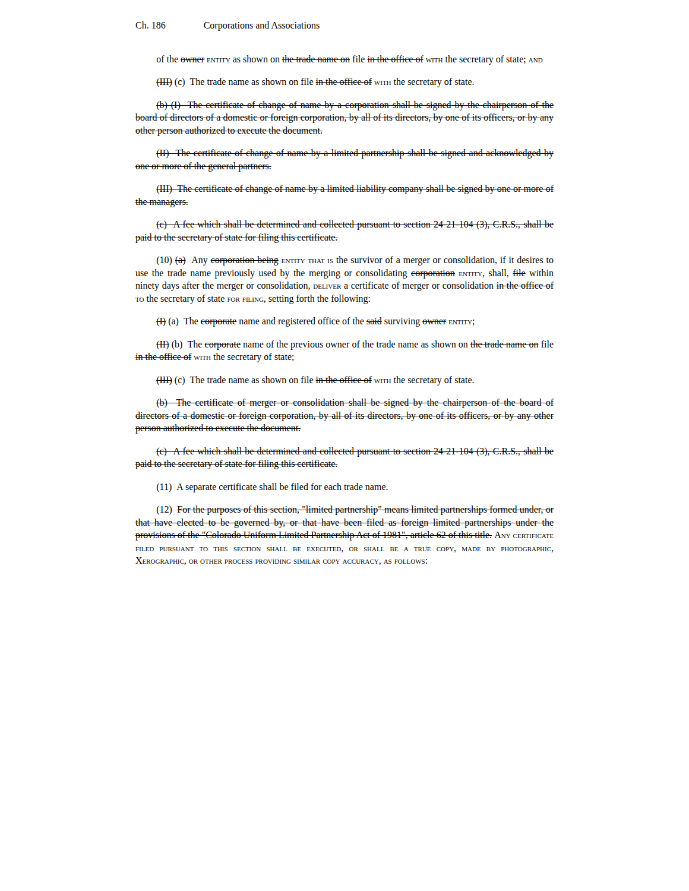Ch. 186 Corporations and Associations
of the owner entity as shown on the trade name on file in the office of with the secretary of state; and
(III) (c) The trade name as shown on file in the office of with the secretary of state.
(b) (I) The certificate of change of name by a corporation shall be signed by the chairperson of the board of directors of a domestic or foreign corporation, by all of its directors, by one of its officers, or by any other person authorized to execute the document.
(II) The certificate of change of name by a limited partnership shall be signed and acknowledged by one or more of the general partners.
(III) The certificate of change of name by a limited liability company shall be signed by one or more of the managers.
(c) A fee which shall be determined and collected pursuant to section 24-21-104 (3), C.R.S., shall be paid to the secretary of state for filing this certificate.
(10) (a) Any corporation being entity that is the survivor of a merger or consolidation, if it desires to use the trade name previously used by the merging or consolidating corporation entity, shall, file within ninety days after the merger or consolidation, deliver a certificate of merger or consolidation in the office of to the secretary of state for filing, setting forth the following:
(I) (a) The corporate name and registered office of the said surviving owner entity;
(II) (b) The corporate name of the previous owner of the trade name as shown on the trade name on file in the office of with the secretary of state;
(III) (c) The trade name as shown on file in the office of with the secretary of state.
(b) The certificate of merger or consolidation shall be signed by the chairperson of the board of directors of a domestic or foreign corporation, by all of its directors, by one of its officers, or by any other person authorized to execute the document.
(c) A fee which shall be determined and collected pursuant to section 24-21-104 (3), C.R.S., shall be paid to the secretary of state for filing this certificate.
(11) A separate certificate shall be filed for each trade name.
(12) For the purposes of this section, "limited partnership" means limited partnerships formed under, or that have elected to be governed by, or that have been filed as foreign limited partnerships under the provisions of the "Colorado Uniform Limited Partnership Act of 1981", article 62 of this title. Any certificate filed pursuant to this section shall be executed, or shall be a true copy, made by photographic, Xerographic, or other process providing similar copy accuracy, as follows: